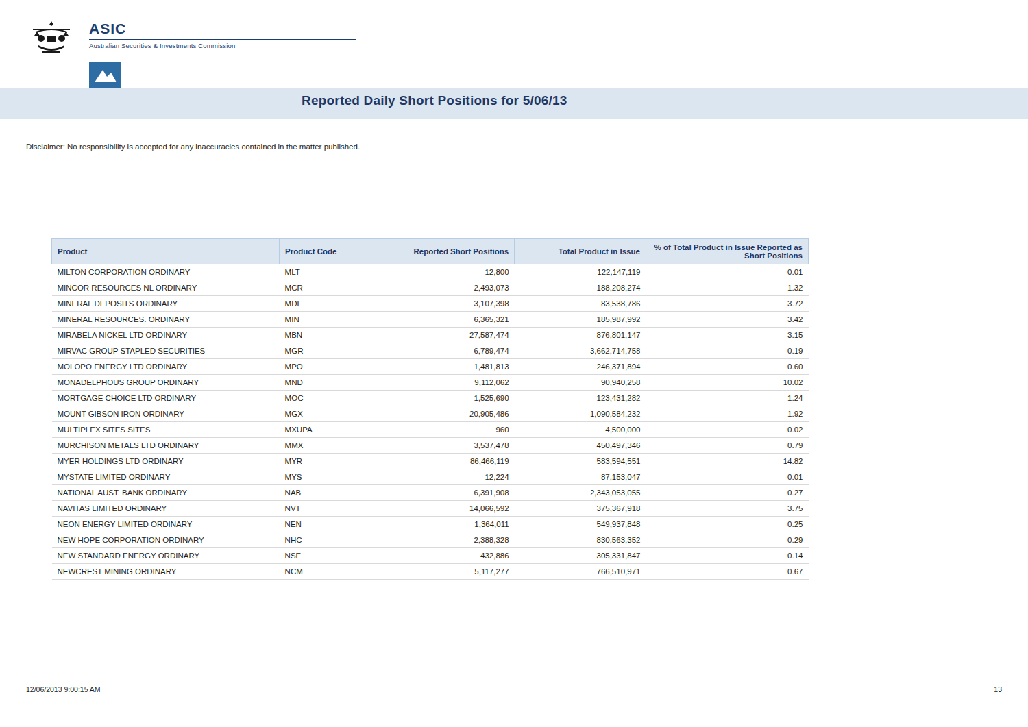ASIC
Australian Securities & Investments Commission
Reported Daily Short Positions for 5/06/13
Disclaimer: No responsibility is accepted for any inaccuracies contained in the matter published.
| Product | Product Code | Reported Short Positions | Total Product in Issue | % of Total Product in Issue Reported as Short Positions |
| --- | --- | --- | --- | --- |
| MILTON CORPORATION ORDINARY | MLT | 12,800 | 122,147,119 | 0.01 |
| MINCOR RESOURCES NL ORDINARY | MCR | 2,493,073 | 188,208,274 | 1.32 |
| MINERAL DEPOSITS ORDINARY | MDL | 3,107,398 | 83,538,786 | 3.72 |
| MINERAL RESOURCES. ORDINARY | MIN | 6,365,321 | 185,987,992 | 3.42 |
| MIRABELA NICKEL LTD ORDINARY | MBN | 27,587,474 | 876,801,147 | 3.15 |
| MIRVAC GROUP STAPLED SECURITIES | MGR | 6,789,474 | 3,662,714,758 | 0.19 |
| MOLOPO ENERGY LTD ORDINARY | MPO | 1,481,813 | 246,371,894 | 0.60 |
| MONADELPHOUS GROUP ORDINARY | MND | 9,112,062 | 90,940,258 | 10.02 |
| MORTGAGE CHOICE LTD ORDINARY | MOC | 1,525,690 | 123,431,282 | 1.24 |
| MOUNT GIBSON IRON ORDINARY | MGX | 20,905,486 | 1,090,584,232 | 1.92 |
| MULTIPLEX SITES SITES | MXUPA | 960 | 4,500,000 | 0.02 |
| MURCHISON METALS LTD ORDINARY | MMX | 3,537,478 | 450,497,346 | 0.79 |
| MYER HOLDINGS LTD ORDINARY | MYR | 86,466,119 | 583,594,551 | 14.82 |
| MYSTATE LIMITED ORDINARY | MYS | 12,224 | 87,153,047 | 0.01 |
| NATIONAL AUST. BANK ORDINARY | NAB | 6,391,908 | 2,343,053,055 | 0.27 |
| NAVITAS LIMITED ORDINARY | NVT | 14,066,592 | 375,367,918 | 3.75 |
| NEON ENERGY LIMITED ORDINARY | NEN | 1,364,011 | 549,937,848 | 0.25 |
| NEW HOPE CORPORATION ORDINARY | NHC | 2,388,328 | 830,563,352 | 0.29 |
| NEW STANDARD ENERGY ORDINARY | NSE | 432,886 | 305,331,847 | 0.14 |
| NEWCREST MINING ORDINARY | NCM | 5,117,277 | 766,510,971 | 0.67 |
12/06/2013 9:00:15 AM
13